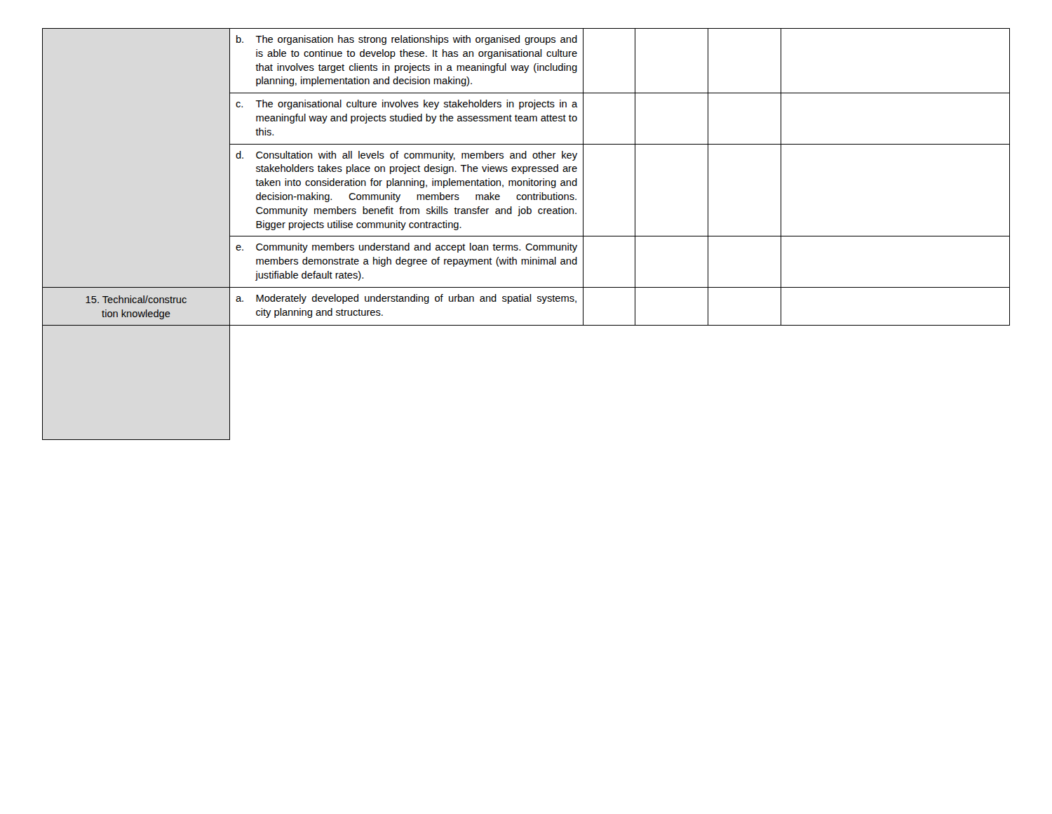| | b. The organisation has strong relationships with organised groups and is able to continue to develop these. It has an organisational culture that involves target clients in projects in a meaningful way (including planning, implementation and decision making). | | | | |
| c. The organisational culture involves key stakeholders in projects in a meaningful way and projects studied by the assessment team attest to this. | | | | |
| d. Consultation with all levels of community, members and other key stakeholders takes place on project design. The views expressed are taken into consideration for planning, implementation, monitoring and decision-making. Community members make contributions. Community members benefit from skills transfer and job creation. Bigger projects utilise community contracting. | | | | |
| e. Community members understand and accept loan terms. Community members demonstrate a high degree of repayment (with minimal and justifiable default rates). | | | | |
| 15. Technical/construc tion knowledge | a. Moderately developed understanding of urban and spatial systems, city planning and structures. | | | | |